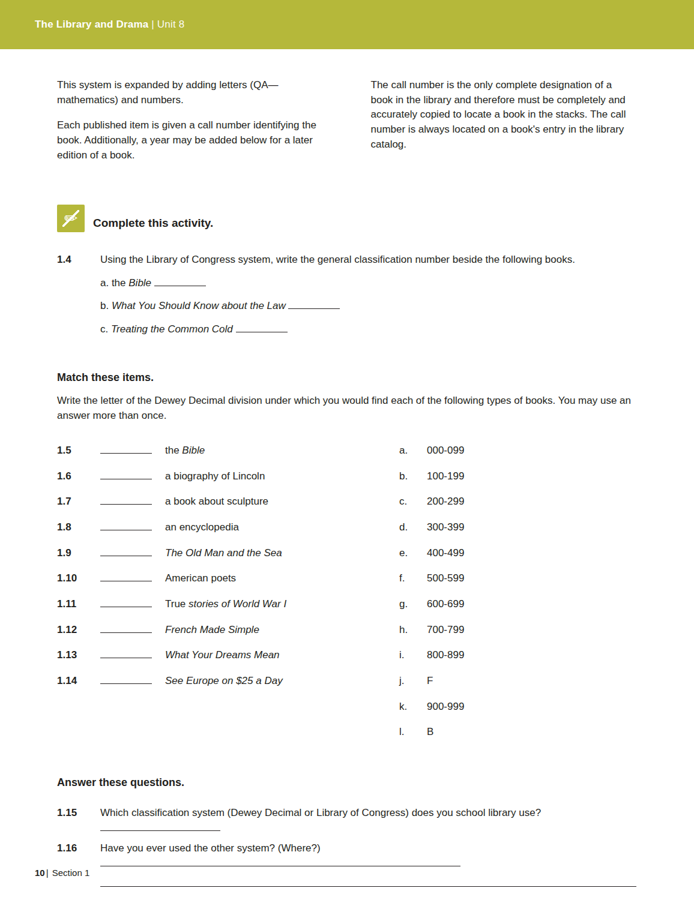The Library and Drama | Unit 8
This system is expanded by adding letters (QA—mathematics) and numbers.
Each published item is given a call number identifying the book. Additionally, a year may be added below for a later edition of a book.
The call number is the only complete designation of a book in the library and therefore must be completely and accurately copied to locate a book in the stacks. The call number is always located on a book's entry in the library catalog.
✎
Complete this activity.
1.4
Using the Library of Congress system, write the general classification number beside the following books.
a. the Bible
b. What You Should Know about the Law
c. Treating the Common Cold
Match these items.
Write the letter of the Dewey Decimal division under which you would find each of the following types of books. You may use an answer more than once.
1.5 the Bible
1.6 a biography of Lincoln
1.7 a book about sculpture
1.8 an encyclopedia
1.9 The Old Man and the Sea
1.10 American poets
1.11 True stories of World War I
1.12 French Made Simple
1.13 What Your Dreams Mean
1.14 See Europe on $25 a Day
a. 000-099
b. 100-199
c. 200-299
d. 300-399
e. 400-499
f. 500-599
g. 600-699
h. 700-799
i. 800-899
j. F
k. 900-999
l. B
Answer these questions.
1.15
Which classification system (Dewey Decimal or Library of Congress) does you school library use?
1.16
Have you ever used the other system? (Where?)
10| Section 1